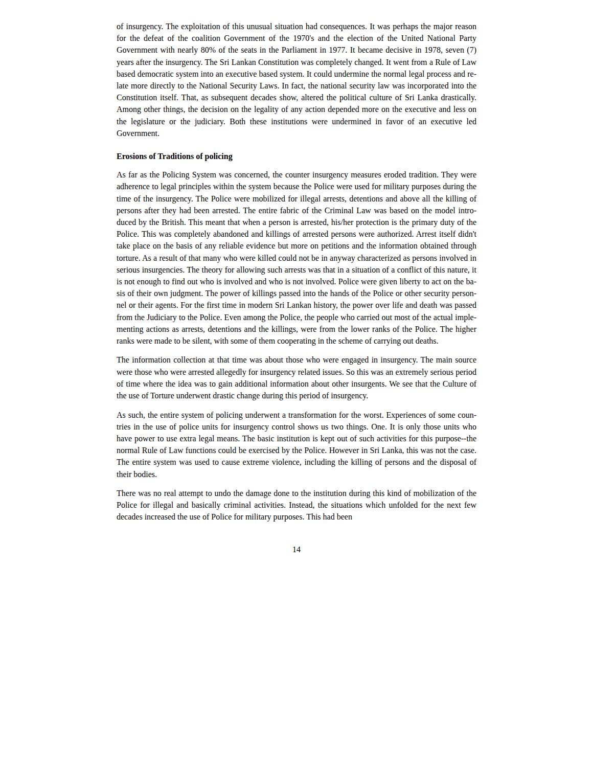of insurgency. The exploitation of this unusual situation had consequences. It was perhaps the major reason for the defeat of the coalition Government of the 1970's and the election of the United National Party Government with nearly 80% of the seats in the Parliament in 1977. It became decisive in 1978, seven (7) years after the insurgency. The Sri Lankan Constitution was completely changed. It went from a Rule of Law based democratic system into an executive based system. It could undermine the normal legal process and relate more directly to the National Security Laws. In fact, the national security law was incorporated into the Constitution itself. That, as subsequent decades show, altered the political culture of Sri Lanka drastically. Among other things, the decision on the legality of any action depended more on the executive and less on the legislature or the judiciary. Both these institutions were undermined in favor of an executive led Government.
Erosions of Traditions of policing
As far as the Policing System was concerned, the counter insurgency measures eroded tradition. They were adherence to legal principles within the system because the Police were used for military purposes during the time of the insurgency. The Police were mobilized for illegal arrests, detentions and above all the killing of persons after they had been arrested. The entire fabric of the Criminal Law was based on the model introduced by the British. This meant that when a person is arrested, his/her protection is the primary duty of the Police. This was completely abandoned and killings of arrested persons were authorized. Arrest itself didn't take place on the basis of any reliable evidence but more on petitions and the information obtained through torture. As a result of that many who were killed could not be in anyway characterized as persons involved in serious insurgencies. The theory for allowing such arrests was that in a situation of a conflict of this nature, it is not enough to find out who is involved and who is not involved. Police were given liberty to act on the basis of their own judgment. The power of killings passed into the hands of the Police or other security personnel or their agents. For the first time in modern Sri Lankan history, the power over life and death was passed from the Judiciary to the Police. Even among the Police, the people who carried out most of the actual implementing actions as arrests, detentions and the killings, were from the lower ranks of the Police. The higher ranks were made to be silent, with some of them cooperating in the scheme of carrying out deaths.
The information collection at that time was about those who were engaged in insurgency. The main source were those who were arrested allegedly for insurgency related issues. So this was an extremely serious period of time where the idea was to gain additional information about other insurgents. We see that the Culture of the use of Torture underwent drastic change during this period of insurgency.
As such, the entire system of policing underwent a transformation for the worst. Experiences of some countries in the use of police units for insurgency control shows us two things. One. It is only those units who have power to use extra legal means. The basic institution is kept out of such activities for this purpose--the normal Rule of Law functions could be exercised by the Police. However in Sri Lanka, this was not the case. The entire system was used to cause extreme violence, including the killing of persons and the disposal of their bodies.
There was no real attempt to undo the damage done to the institution during this kind of mobilization of the Police for illegal and basically criminal activities. Instead, the situations which unfolded for the next few decades increased the use of Police for military purposes. This had been
14